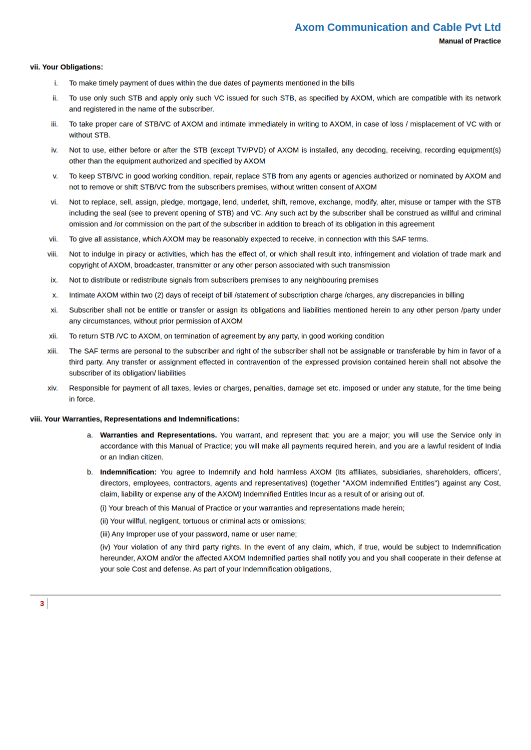Axom Communication and Cable Pvt Ltd
Manual of Practice
vii. Your Obligations:
To make timely payment of dues within the due dates of payments mentioned in the bills
To use only such STB and apply only such VC issued for such STB, as specified by AXOM, which are compatible with its network and registered in the name of the subscriber.
To take proper care of STB/VC of AXOM and intimate immediately in writing to AXOM, in case of loss / misplacement of VC with or without STB.
Not to use, either before or after the STB (except TV/PVD) of AXOM is installed, any decoding, receiving, recording equipment(s) other than the equipment authorized and specified by AXOM
To keep STB/VC in good working condition, repair, replace STB from any agents or agencies authorized or nominated by AXOM and not to remove or shift STB/VC from the subscribers premises, without written consent of AXOM
Not to replace, sell, assign, pledge, mortgage, lend, underlet, shift, remove, exchange, modify, alter, misuse or tamper with the STB including the seal (see to prevent opening of STB) and VC. Any such act by the subscriber shall be construed as willful and criminal omission and /or commission on the part of the subscriber in addition to breach of its obligation in this agreement
To give all assistance, which AXOM may be reasonably expected to receive, in connection with this SAF terms.
Not to indulge in piracy or activities, which has the effect of, or which shall result into, infringement and violation of trade mark and copyright of AXOM, broadcaster, transmitter or any other person associated with such transmission
Not to distribute or redistribute signals from subscribers premises to any neighbouring premises
Intimate AXOM within two (2) days of receipt of bill /statement of subscription charge /charges, any discrepancies in billing
Subscriber shall not be entitle or transfer or assign its obligations and liabilities mentioned herein to any other person /party under any circumstances, without prior permission of AXOM
To return STB /VC to AXOM, on termination of agreement by any party, in good working condition
The SAF terms are personal to the subscriber and right of the subscriber shall not be assignable or transferable by him in favor of a third party. Any transfer or assignment effected in contravention of the expressed provision contained herein shall not absolve the subscriber of its obligation/ liabilities
Responsible for payment of all taxes, levies or charges, penalties, damage set etc. imposed or under any statute, for the time being in force.
viii. Your Warranties, Representations and Indemnifications:
Warranties and Representations. You warrant, and represent that: you are a major; you will use the Service only in accordance with this Manual of Practice; you will make all payments required herein, and you are a lawful resident of India or an Indian citizen.
Indemnification: You agree to Indemnify and hold harmless AXOM (Its affiliates, subsidiaries, shareholders, officers', directors, employees, contractors, agents and representatives) (together "AXOM indemnified Entitles") against any Cost, claim, liability or expense any of the AXOM) Indemnified Entitles Incur as a result of or arising out of.
(i) Your breach of this Manual of Practice or your warranties and representations made herein;
(ii) Your willful, negligent, tortuous or criminal acts or omissions;
(iii) Any Improper use of your password, name or user name;
(iv) Your violation of any third party rights. In the event of any claim, which, if true, would be subject to Indemnification hereunder, AXOM and/or the affected AXOM Indemnified parties shall notify you and you shall cooperate in their defense at your sole Cost and defense. As part of your Indemnification obligations,
3